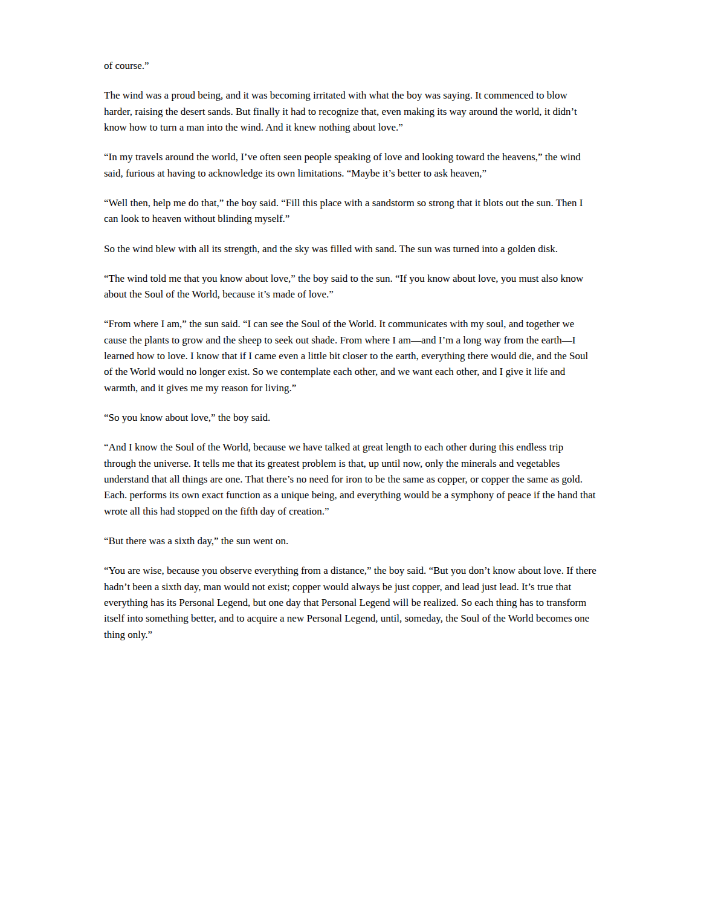of course.”
The wind was a proud being, and it was becoming irritated with what the boy was saying. It commenced to blow harder, raising the desert sands. But finally it had to recognize that, even making its way around the world, it didn’t know how to turn a man into the wind. And it knew nothing about love.”
“In my travels around the world, I’ve often seen people speaking of love and looking toward the heavens,” the wind said, furious at having to acknowledge its own limitations. “Maybe it’s better to ask heaven,”
“Well then, help me do that,” the boy said. “Fill this place with a sandstorm so strong that it blots out the sun. Then I can look to heaven without blinding myself.”
So the wind blew with all its strength, and the sky was filled with sand. The sun was turned into a golden disk.
“The wind told me that you know about love,” the boy said to the sun. “If you know about love, you must also know about the Soul of the World, because it’s made of love.”
“From where I am,” the sun said. “I can see the Soul of the World. It communicates with my soul, and together we cause the plants to grow and the sheep to seek out shade. From where I am—and I’m a long way from the earth—I learned how to love. I know that if I came even a little bit closer to the earth, everything there would die, and the Soul of the World would no longer exist. So we contemplate each other, and we want each other, and I give it life and warmth, and it gives me my reason for living.”
“So you know about love,” the boy said.
“And I know the Soul of the World, because we have talked at great length to each other during this endless trip through the universe. It tells me that its greatest problem is that, up until now, only the minerals and vegetables understand that all things are one. That there’s no need for iron to be the same as copper, or copper the same as gold. Each. performs its own exact function as a unique being, and everything would be a symphony of peace if the hand that wrote all this had stopped on the fifth day of creation.”
“But there was a sixth day,” the sun went on.
“You are wise, because you observe everything from a distance,” the boy said. “But you don’t know about love. If there hadn’t been a sixth day, man would not exist; copper would always be just copper, and lead just lead. It’s true that everything has its Personal Legend, but one day that Personal Legend will be realized. So each thing has to transform itself into something better, and to acquire a new Personal Legend, until, someday, the Soul of the World becomes one thing only.”